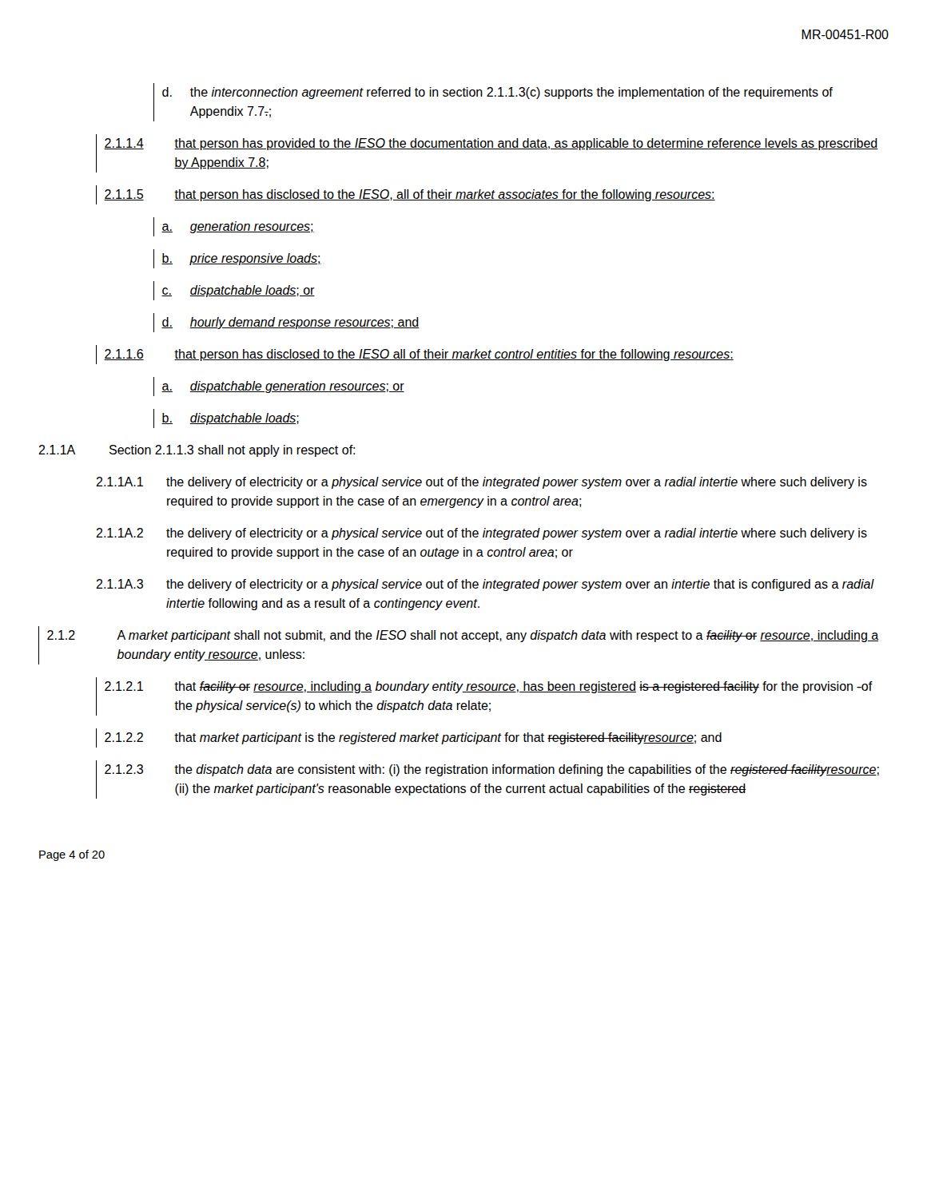MR-00451-R00
d.
the interconnection agreement referred to in section 2.1.1.3(c) supports the implementation of the requirements of Appendix 7.7.;
2.1.1.4
that person has provided to the IESO the documentation and data, as applicable to determine reference levels as prescribed by Appendix 7.8;
2.1.1.5
that person has disclosed to the IESO, all of their market associates for the following resources:
a.
generation resources;
b.
price responsive loads;
c.
dispatchable loads; or
d.
hourly demand response resources; and
2.1.1.6
that person has disclosed to the IESO all of their market control entities for the following resources:
a.
dispatchable generation resources; or
b.
dispatchable loads;
2.1.1A
Section 2.1.1.3 shall not apply in respect of:
2.1.1A.1
the delivery of electricity or a physical service out of the integrated power system over a radial intertie where such delivery is required to provide support in the case of an emergency in a control area;
2.1.1A.2
the delivery of electricity or a physical service out of the integrated power system over a radial intertie where such delivery is required to provide support in the case of an outage in a control area; or
2.1.1A.3
the delivery of electricity or a physical service out of the integrated power system over an intertie that is configured as a radial intertie following and as a result of a contingency event.
2.1.2
A market participant shall not submit, and the IESO shall not accept, any dispatch data with respect to a facility or resource, including a boundary entity resource, unless:
2.1.2.1
that facility or resource, including a boundary entity resource, has been registered is a registered facility for the provision -of the physical service(s) to which the dispatch data relate;
2.1.2.2
that market participant is the registered market participant for that registered facility resource; and
2.1.2.3
the dispatch data are consistent with: (i) the registration information defining the capabilities of the registered facility resource; (ii) the market participant's reasonable expectations of the current actual capabilities of the registered
Page 4 of 20